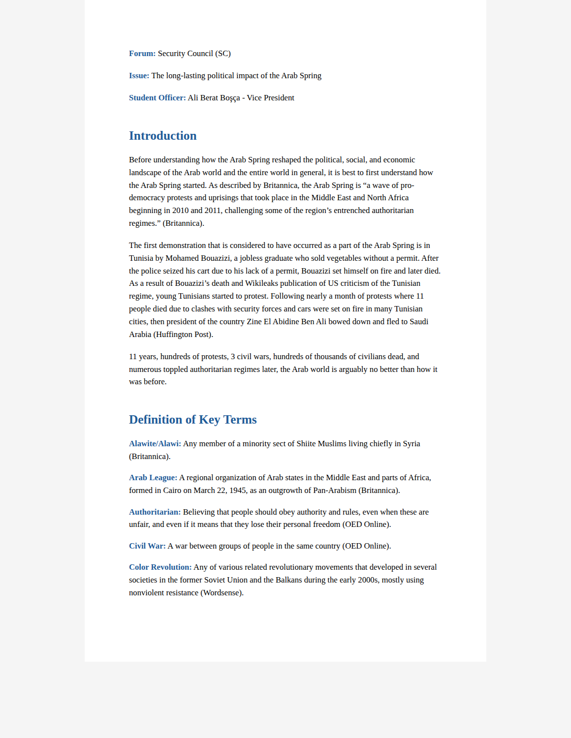Forum: Security Council (SC)
Issue: The long-lasting political impact of the Arab Spring
Student Officer: Ali Berat Boşça - Vice President
Introduction
Before understanding how the Arab Spring reshaped the political, social, and economic landscape of the Arab world and the entire world in general, it is best to first understand how the Arab Spring started. As described by Britannica, the Arab Spring is “a wave of pro-democracy protests and uprisings that took place in the Middle East and North Africa beginning in 2010 and 2011, challenging some of the region’s entrenched authoritarian regimes.” (Britannica).
The first demonstration that is considered to have occurred as a part of the Arab Spring is in Tunisia by Mohamed Bouazizi, a jobless graduate who sold vegetables without a permit. After the police seized his cart due to his lack of a permit, Bouazizi set himself on fire and later died. As a result of Bouazizi’s death and Wikileaks publication of US criticism of the Tunisian regime, young Tunisians started to protest. Following nearly a month of protests where 11 people died due to clashes with security forces and cars were set on fire in many Tunisian cities, then president of the country Zine El Abidine Ben Ali bowed down and fled to Saudi Arabia (Huffington Post).
11 years, hundreds of protests, 3 civil wars, hundreds of thousands of civilians dead, and numerous toppled authoritarian regimes later, the Arab world is arguably no better than how it was before.
Definition of Key Terms
Alawite/Alawi: Any member of a minority sect of Shiite Muslims living chiefly in Syria (Britannica).
Arab League: A regional organization of Arab states in the Middle East and parts of Africa, formed in Cairo on March 22, 1945, as an outgrowth of Pan-Arabism (Britannica).
Authoritarian: Believing that people should obey authority and rules, even when these are unfair, and even if it means that they lose their personal freedom (OED Online).
Civil War: A war between groups of people in the same country (OED Online).
Color Revolution: Any of various related revolutionary movements that developed in several societies in the former Soviet Union and the Balkans during the early 2000s, mostly using nonviolent resistance (Wordsense).